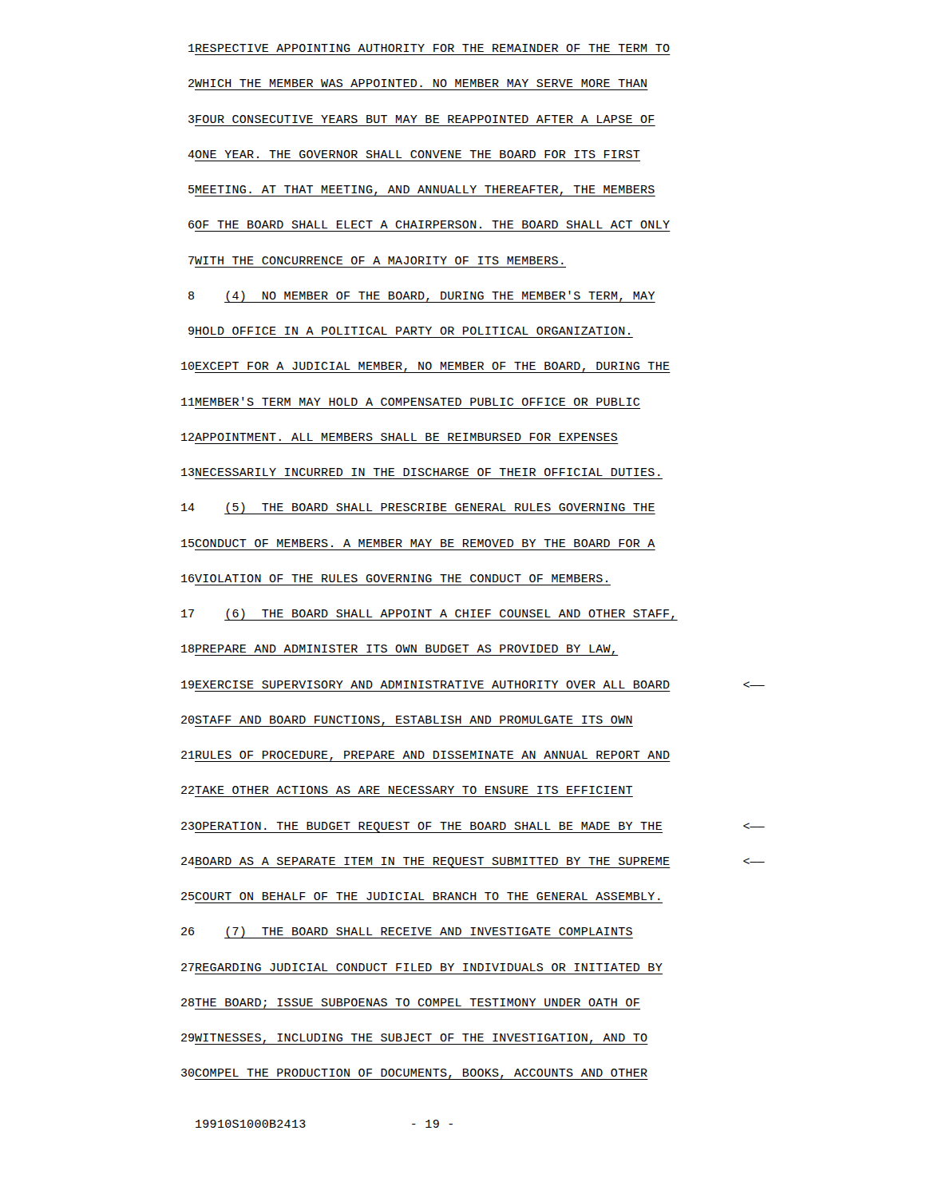| 1 | RESPECTIVE APPOINTING AUTHORITY FOR THE REMAINDER OF THE TERM TO | |
| 2 | WHICH THE MEMBER WAS APPOINTED. NO MEMBER MAY SERVE MORE THAN | |
| 3 | FOUR CONSECUTIVE YEARS BUT MAY BE REAPPOINTED AFTER A LAPSE OF | |
| 4 | ONE YEAR. THE GOVERNOR SHALL CONVENE THE BOARD FOR ITS FIRST | |
| 5 | MEETING. AT THAT MEETING, AND ANNUALLY THEREAFTER, THE MEMBERS | |
| 6 | OF THE BOARD SHALL ELECT A CHAIRPERSON. THE BOARD SHALL ACT ONLY | |
| 7 | WITH THE CONCURRENCE OF A MAJORITY OF ITS MEMBERS. | |
| 8 | (4) NO MEMBER OF THE BOARD, DURING THE MEMBER'S TERM, MAY | |
| 9 | HOLD OFFICE IN A POLITICAL PARTY OR POLITICAL ORGANIZATION. | |
| 10 | EXCEPT FOR A JUDICIAL MEMBER, NO MEMBER OF THE BOARD, DURING THE | |
| 11 | MEMBER'S TERM MAY HOLD A COMPENSATED PUBLIC OFFICE OR PUBLIC | |
| 12 | APPOINTMENT. ALL MEMBERS SHALL BE REIMBURSED FOR EXPENSES | |
| 13 | NECESSARILY INCURRED IN THE DISCHARGE OF THEIR OFFICIAL DUTIES. | |
| 14 | (5) THE BOARD SHALL PRESCRIBE GENERAL RULES GOVERNING THE | |
| 15 | CONDUCT OF MEMBERS. A MEMBER MAY BE REMOVED BY THE BOARD FOR A | |
| 16 | VIOLATION OF THE RULES GOVERNING THE CONDUCT OF MEMBERS. | |
| 17 | (6) THE BOARD SHALL APPOINT A CHIEF COUNSEL AND OTHER STAFF, | |
| 18 | PREPARE AND ADMINISTER ITS OWN BUDGET AS PROVIDED BY LAW, | |
| 19 | EXERCISE SUPERVISORY AND ADMINISTRATIVE AUTHORITY OVER ALL BOARD | <—— |
| 20 | STAFF AND BOARD FUNCTIONS, ESTABLISH AND PROMULGATE ITS OWN | |
| 21 | RULES OF PROCEDURE, PREPARE AND DISSEMINATE AN ANNUAL REPORT AND | |
| 22 | TAKE OTHER ACTIONS AS ARE NECESSARY TO ENSURE ITS EFFICIENT | |
| 23 | OPERATION. THE BUDGET REQUEST OF THE BOARD SHALL BE MADE BY THE | <—— |
| 24 | BOARD AS A SEPARATE ITEM IN THE REQUEST SUBMITTED BY THE SUPREME | <—— |
| 25 | COURT ON BEHALF OF THE JUDICIAL BRANCH TO THE GENERAL ASSEMBLY. | |
| 26 | (7) THE BOARD SHALL RECEIVE AND INVESTIGATE COMPLAINTS | |
| 27 | REGARDING JUDICIAL CONDUCT FILED BY INDIVIDUALS OR INITIATED BY | |
| 28 | THE BOARD; ISSUE SUBPOENAS TO COMPEL TESTIMONY UNDER OATH OF | |
| 29 | WITNESSES, INCLUDING THE SUBJECT OF THE INVESTIGATION, AND TO | |
| 30 | COMPEL THE PRODUCTION OF DOCUMENTS, BOOKS, ACCOUNTS AND OTHER | |
19910S1000B2413 - 19 -